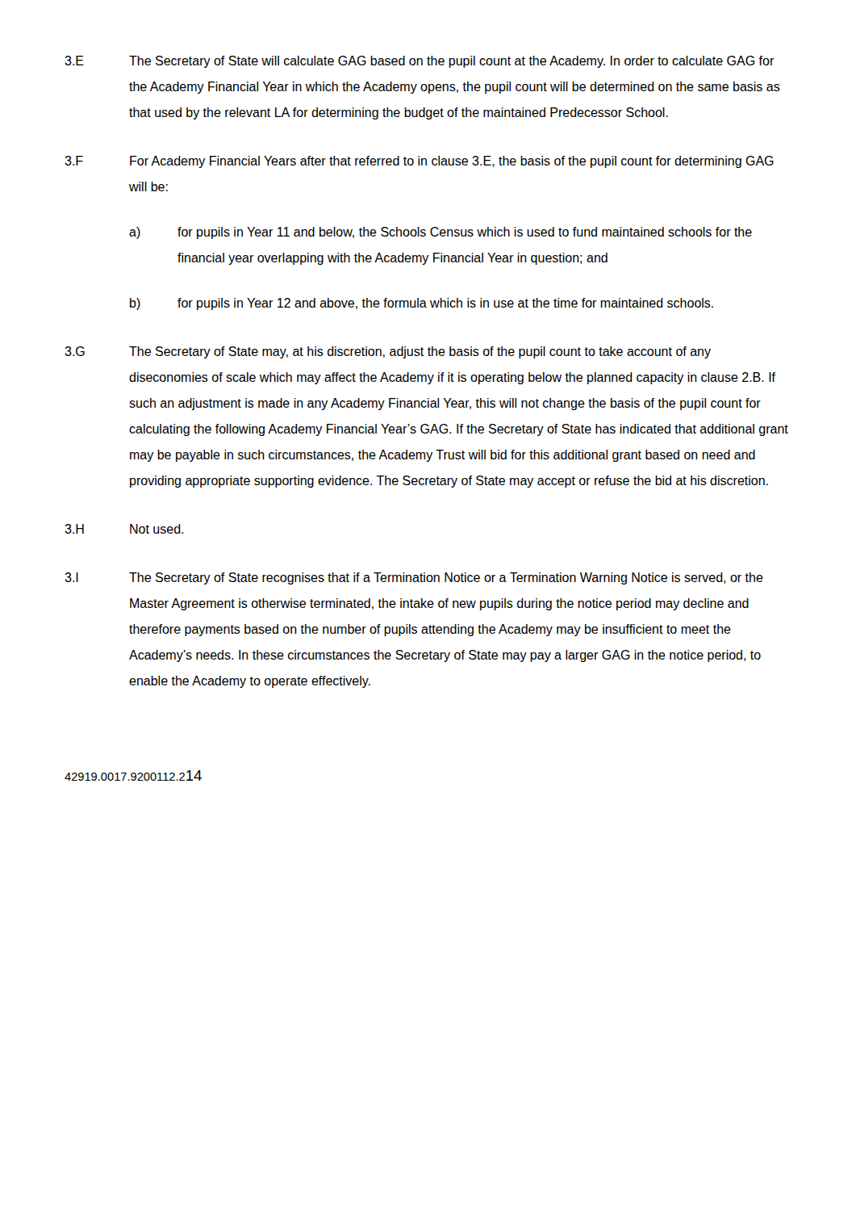3.E
The Secretary of State will calculate GAG based on the pupil count at the Academy. In order to calculate GAG for the Academy Financial Year in which the Academy opens, the pupil count will be determined on the same basis as that used by the relevant LA for determining the budget of the maintained Predecessor School.
3.F
For Academy Financial Years after that referred to in clause 3.E, the basis of the pupil count for determining GAG will be:
a)
for pupils in Year 11 and below, the Schools Census which is used to fund maintained schools for the financial year overlapping with the Academy Financial Year in question; and
b)
for pupils in Year 12 and above, the formula which is in use at the time for maintained schools.
3.G
The Secretary of State may, at his discretion, adjust the basis of the pupil count to take account of any diseconomies of scale which may affect the Academy if it is operating below the planned capacity in clause 2.B. If such an adjustment is made in any Academy Financial Year, this will not change the basis of the pupil count for calculating the following Academy Financial Year’s GAG. If the Secretary of State has indicated that additional grant may be payable in such circumstances, the Academy Trust will bid for this additional grant based on need and providing appropriate supporting evidence. The Secretary of State may accept or refuse the bid at his discretion.
3.H
Not used.
3.I
The Secretary of State recognises that if a Termination Notice or a Termination Warning Notice is served, or the Master Agreement is otherwise terminated, the intake of new pupils during the notice period may decline and therefore payments based on the number of pupils attending the Academy may be insufficient to meet the Academy’s needs. In these circumstances the Secretary of State may pay a larger GAG in the notice period, to enable the Academy to operate effectively.
42919.0017.9200112.214